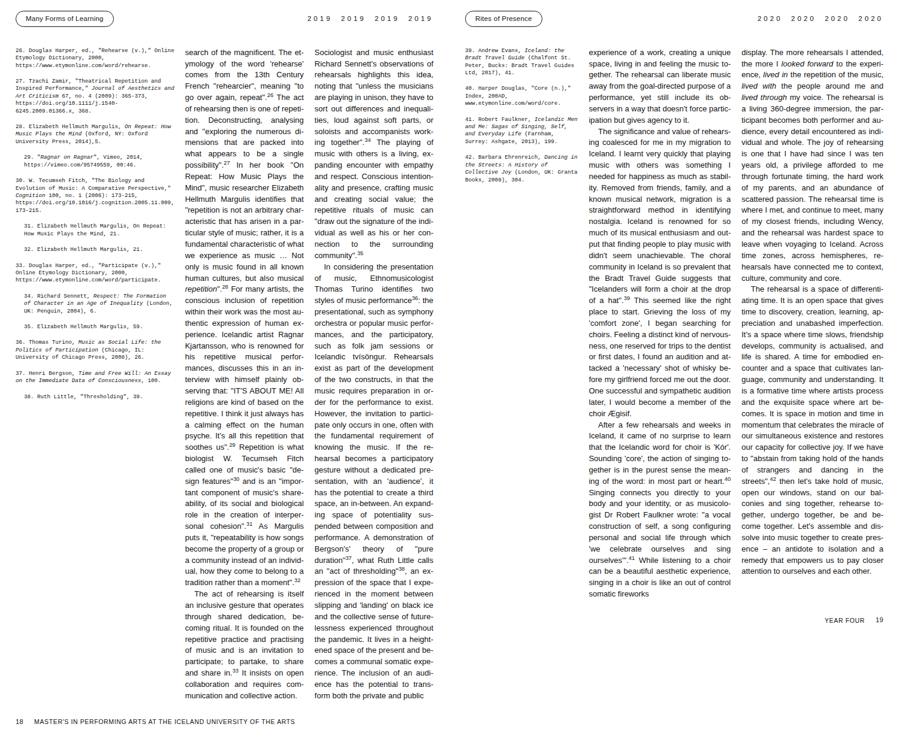Many Forms of Learning 2019 2019 2019 2019
26. Douglas Harper, ed., "Rehearse (v.)," Online Etymology Dictionary, 2000, https://www.etymonline.com/word/rehearse.
27. Tzachi Zamir, "Theatrical Repetition and Inspired Performance," Journal of Aesthetics and Art Criticism 67, no. 4 (2009): 365-373, https://doi.org/10.1111/j.1540-6245.2009.01366.x, 368.
28. Elizabeth Hellmuth Margulis, On Repeat: How Music Plays the Mind (Oxford, NY: Oxford University Press, 2014),5.
29. "Ragnar on Ragnar", Vimeo, 2014, https://vimeo.com/95749559, 00:46.
30. W. Tecumseh Fitch, "The Biology and Evolution of Music: A Comparative Perspective," Cognition 100, no. 1 (2006): 173-215, https://doi.org/10.1016/j.cognition.2005.11.009, 173-215.
31. Elizabeth Hellmuth Margulis, On Repeat: How Music Plays the Mind, 21.
32. Elizabeth Hellmuth Margulis, 21.
33. Douglas Harper, ed., "Participate (v.)," Online Etymology Dictionary, 2000, https://www.etymonline.com/word/participate.
34. Richard Sennett, Respect: The Formation of Character in an Age of Inequality (London, UK: Penguin, 2004), 6.
35. Elizabeth Hellmuth Margulis, 59.
36. Thomas Turino, Music as Social Life: the Politics of Participation (Chicago, IL: University of Chicago Press, 2008), 26.
37. Henri Bergson, Time and Free Will: An Essay on the Immediate Data of Consciousness, 100.
38. Ruth Little, "Thresholding", 39.
search of the magnificent. The etymology of the word 'rehearse' comes from the 13th Century French "rehearcier", meaning "to go over again, repeat".26 The act of rehearsing then is one of repetition. Deconstructing, analysing and "exploring the numerous dimensions that are packed into what appears to be a single possibility".27 In her book "On Repeat: How Music Plays the Mind", music researcher Elizabeth Hellmuth Margulis identifies that "repetition is not an arbitrary characteristic that has arisen in a particular style of music; rather, it is a fundamental characteristic of what we experience as music … Not only is music found in all known human cultures, but also musical repetition".28 For many artists, the conscious inclusion of repetition within their work was the most authentic expression of human experience. Icelandic artist Ragnar Kjartansson, who is renowned for his repetitive musical performances, discusses this in an interview with himself plainly observing that: "IT'S ABOUT ME! All religions are kind of based on the repetitive. I think it just always has a calming effect on the human psyche. It's all this repetition that soothes us".29 Repetition is what biologist W. Tecumseh Fitch called one of music's basic "design features"30 and is an "important component of music's shareability, of its social and biological role in the creation of interpersonal cohesion".31 As Margulis puts it, "repeatability is how songs become the property of a group or a community instead of an individual, how they come to belong to a tradition rather than a moment".32
The act of rehearsing is itself an inclusive gesture that operates through shared dedication, becoming ritual. It is founded on the repetitive practice and practising of music and is an invitation to participate; to partake, to share and share in.33 It insists on open collaboration and requires communication and collective action.
Sociologist and music enthusiast Richard Sennett's observations of rehearsals highlights this idea, noting that "unless the musicians are playing in unison, they have to sort out differences and inequalities, loud against soft parts, or soloists and accompanists working together".34 The playing of music with others is a living, expanding encounter with empathy and respect. Conscious intentionality and presence, crafting music and creating social value; the repetitive rituals of music can "draw out the signature of the individual as well as his or her connection to the surrounding community".35
In considering the presentation of music, Ethnomusicologist Thomas Turino identifies two styles of music performance36: the presentational, such as symphony orchestra or popular music performances, and the participatory, such as folk jam sessions or Icelandic tvísöngur. Rehearsals exist as part of the development of the two constructs, in that the music requires preparation in order for the performance to exist. However, the invitation to participate only occurs in one, often with the fundamental requirement of knowing the music. If the rehearsal becomes a participatory gesture without a dedicated presentation, with an 'audience', it has the potential to create a third space, an in-between. An expanding space of potentiality suspended between composition and performance. A demonstration of Bergson's' theory of "pure duration"37, what Ruth Little calls an "act of thresholding"38, an expression of the space that I experienced in the moment between slipping and 'landing' on black ice and the collective sense of futurelessness experienced throughout the pandemic. It lives in a heightened space of the present and becomes a communal somatic experience. The inclusion of an audience has the potential to transform both the private and public
18 Master's in Performing Arts at the Iceland University of the Arts
Rites of Presence 2020 2020 2020 2020
39. Andrew Evans, Iceland: the Bradt Travel Guide (Chalfont St. Peter, Bucks: Bradt Travel Guides Ltd, 2017), 41.
40. Harper Douglas, "Core (n.)," Index, 200AD, www.etymonline.com/word/core.
41. Robert Faulkner, Icelandic Men and Me: Sagas of Singing, Self, and Everyday Life (Farnham, Surrey: Ashgate, 2013), 199.
42. Barbara Ehrenreich, Dancing in the Streets: A History of Collective Joy (London, UK: Granta Books, 2008), 304.
experience of a work, creating a unique space, living in and feeling the music together. The rehearsal can liberate music away from the goal-directed purpose of a performance, yet still include its observers in a way that doesn't force participation but gives agency to it.
The significance and value of rehearsing coalesced for me in my migration to Iceland. I learnt very quickly that playing music with others was something I needed for happiness as much as stability. Removed from friends, family, and a known musical network, migration is a straightforward method in identifying nostalgia. Iceland is renowned for so much of its musical enthusiasm and output that finding people to play music with didn't seem unachievable. The choral community in Iceland is so prevalent that the Bradt Travel Guide suggests that "Icelanders will form a choir at the drop of a hat".39 This seemed like the right place to start. Grieving the loss of my 'comfort zone', I began searching for choirs. Feeling a distinct kind of nervousness, one reserved for trips to the dentist or first dates, I found an audition and attacked a 'necessary' shot of whisky before my girlfriend forced me out the door. One successful and sympathetic audition later, I would become a member of the choir Ægisif.
After a few rehearsals and weeks in Iceland, it came of no surprise to learn that the Icelandic word for choir is 'Kór'. Sounding 'core', the action of singing together is in the purest sense the meaning of the word: in most part or heart.40 Singing connects you directly to your body and your identity, or as musicologist Dr Robert Faulkner wrote: "a vocal construction of self, a song configuring personal and social life through which 'we celebrate ourselves and sing ourselves'".41 While listening to a choir can be a beautiful aesthetic experience, singing in a choir is like an out of control somatic fireworks
display. The more rehearsals I attended, the more I looked forward to the experience, lived in the repetition of the music, lived with the people around me and lived through my voice. The rehearsal is a living 360-degree immersion, the participant becomes both performer and audience, every detail encountered as individual and whole. The joy of rehearsing is one that I have had since I was ten years old, a privilege afforded to me through fortunate timing, the hard work of my parents, and an abundance of scattered passion. The rehearsal time is where I met, and continue to meet, many of my closest friends, including Wency, and the rehearsal was hardest space to leave when voyaging to Iceland. Across time zones, across hemispheres, rehearsals have connected me to context, culture, community and core.
The rehearsal is a space of differentiating time. It is an open space that gives time to discovery, creation, learning, appreciation and unabashed imperfection. It's a space where time slows, friendship develops, community is actualised, and life is shared. A time for embodied encounter and a space that cultivates language, community and understanding. It is a formative time where artists process and the exquisite space where art becomes. It is space in motion and time in momentum that celebrates the miracle of our simultaneous existence and restores our capacity for collective joy. If we have to "abstain from taking hold of the hands of strangers and dancing in the streets",42 then let's take hold of music, open our windows, stand on our balconies and sing together, rehearse together, undergo together, be and become together. Let's assemble and dissolve into music together to create presence – an antidote to isolation and a remedy that empowers us to pay closer attention to ourselves and each other.
Year Four 19